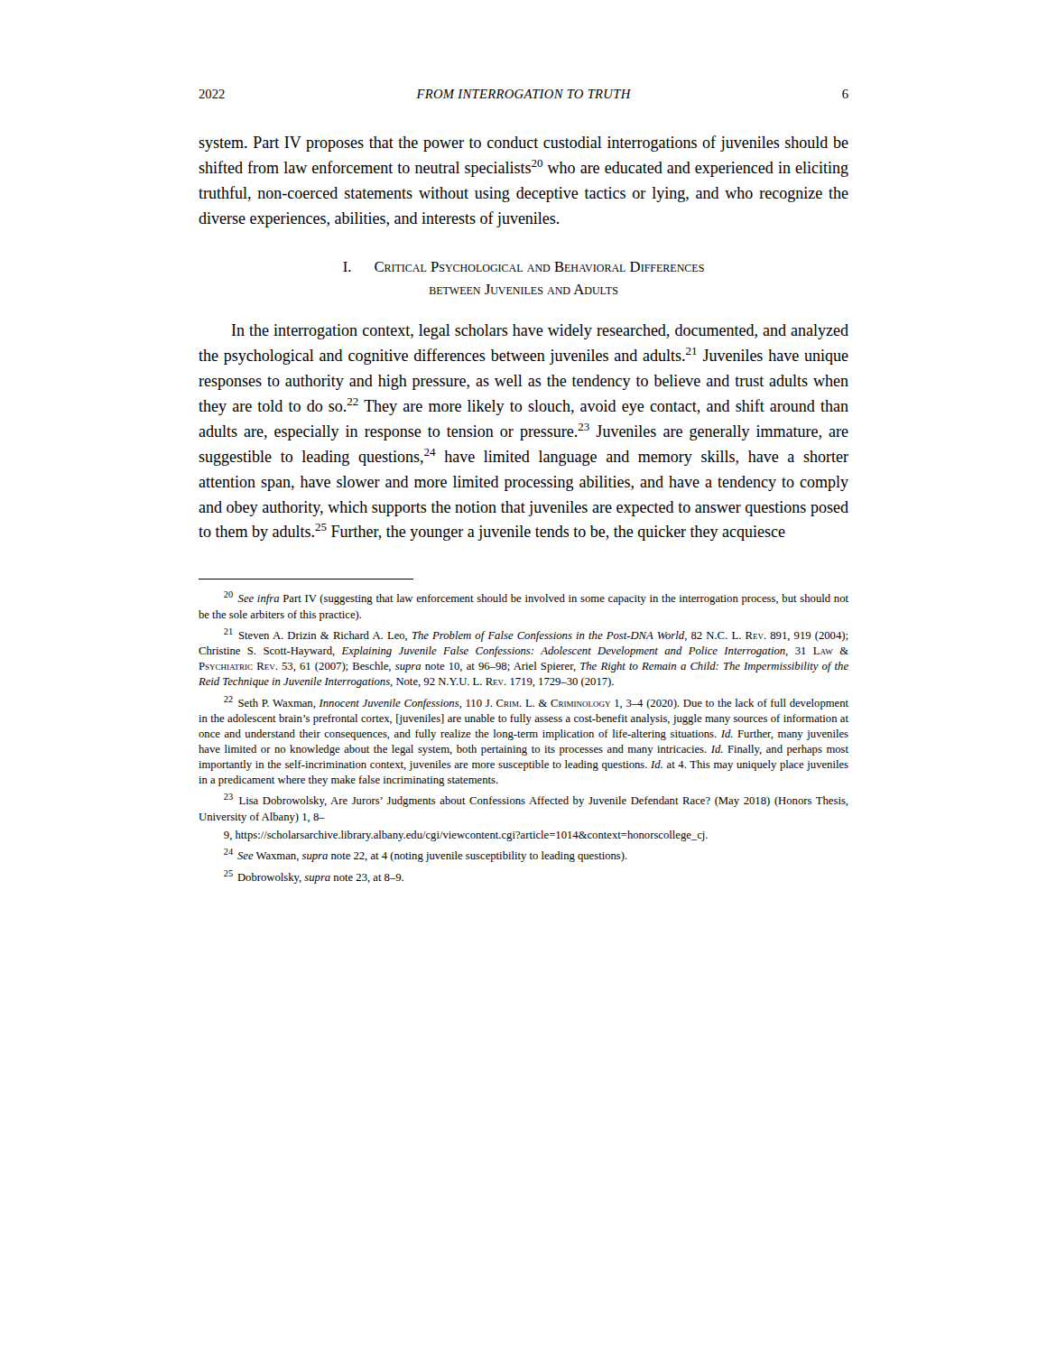2022 From Interrogation to Truth 6
system. Part IV proposes that the power to conduct custodial interrogations of juveniles should be shifted from law enforcement to neutral specialists20 who are educated and experienced in eliciting truthful, non-coerced statements without using deceptive tactics or lying, and who recognize the diverse experiences, abilities, and interests of juveniles.
I. Critical Psychological and Behavioral Differences
between Juveniles and Adults
In the interrogation context, legal scholars have widely researched, documented, and analyzed the psychological and cognitive differences between juveniles and adults.21 Juveniles have unique responses to authority and high pressure, as well as the tendency to believe and trust adults when they are told to do so.22 They are more likely to slouch, avoid eye contact, and shift around than adults are, especially in response to tension or pressure.23 Juveniles are generally immature, are suggestible to leading questions,24 have limited language and memory skills, have a shorter attention span, have slower and more limited processing abilities, and have a tendency to comply and obey authority, which supports the notion that juveniles are expected to answer questions posed to them by adults.25 Further, the younger a juvenile tends to be, the quicker they acquiesce
20 See infra Part IV (suggesting that law enforcement should be involved in some capacity in the interrogation process, but should not be the sole arbiters of this practice).
21 Steven A. Drizin & Richard A. Leo, The Problem of False Confessions in the Post-DNA World, 82 N.C. L. Rev. 891, 919 (2004); Christine S. Scott-Hayward, Explaining Juvenile False Confessions: Adolescent Development and Police Interrogation, 31 Law & Psychiatric Rev. 53, 61 (2007); Beschle, supra note 10, at 96–98; Ariel Spierer, The Right to Remain a Child: The Impermissibility of the Reid Technique in Juvenile Interrogations, Note, 92 N.Y.U. L. Rev. 1719, 1729–30 (2017).
22 Seth P. Waxman, Innocent Juvenile Confessions, 110 J. Crim. L. & Criminology 1, 3–4 (2020). Due to the lack of full development in the adolescent brain’s prefrontal cortex, [juveniles] are unable to fully assess a cost-benefit analysis, juggle many sources of information at once and understand their consequences, and fully realize the long-term implication of life-altering situations. Id. Further, many juveniles have limited or no knowledge about the legal system, both pertaining to its processes and many intricacies. Id. Finally, and perhaps most importantly in the self-incrimination context, juveniles are more susceptible to leading questions. Id. at 4. This may uniquely place juveniles in a predicament where they make false incriminating statements.
23 Lisa Dobrowolsky, Are Jurors’ Judgments about Confessions Affected by Juvenile Defendant Race? (May 2018) (Honors Thesis, University of Albany) 1, 8–
9, https://scholarsarchive.library.albany.edu/cgi/viewcontent.cgi?article=1014&context=honorscollege_cj.
24 See Waxman, supra note 22, at 4 (noting juvenile susceptibility to leading questions).
25 Dobrowolsky, supra note 23, at 8–9.